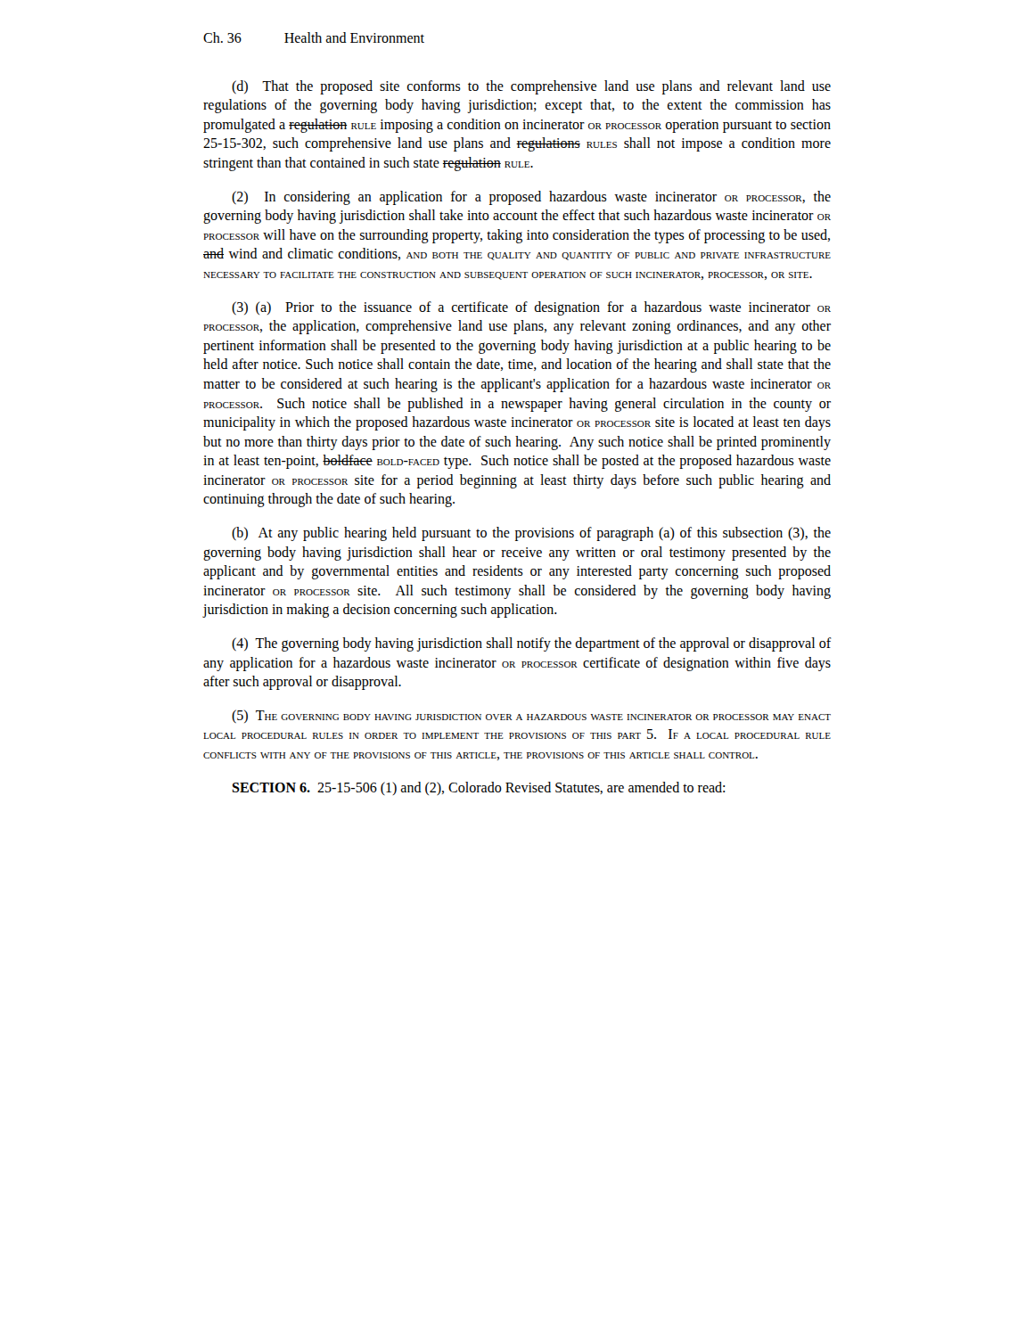Ch. 36 Health and Environment
(d) That the proposed site conforms to the comprehensive land use plans and relevant land use regulations of the governing body having jurisdiction; except that, to the extent the commission has promulgated a regulation rule imposing a condition on incinerator or processor operation pursuant to section 25-15-302, such comprehensive land use plans and regulations rules shall not impose a condition more stringent than that contained in such state regulation rule.
(2) In considering an application for a proposed hazardous waste incinerator or processor, the governing body having jurisdiction shall take into account the effect that such hazardous waste incinerator or processor will have on the surrounding property, taking into consideration the types of processing to be used, and wind and climatic conditions, and both the quality and quantity of public and private infrastructure necessary to facilitate the construction and subsequent operation of such incinerator, processor, or site.
(3) (a) Prior to the issuance of a certificate of designation for a hazardous waste incinerator or processor, the application, comprehensive land use plans, any relevant zoning ordinances, and any other pertinent information shall be presented to the governing body having jurisdiction at a public hearing to be held after notice. Such notice shall contain the date, time, and location of the hearing and shall state that the matter to be considered at such hearing is the applicant's application for a hazardous waste incinerator or processor. Such notice shall be published in a newspaper having general circulation in the county or municipality in which the proposed hazardous waste incinerator or processor site is located at least ten days but no more than thirty days prior to the date of such hearing. Any such notice shall be printed prominently in at least ten-point, boldface bold-faced type. Such notice shall be posted at the proposed hazardous waste incinerator or processor site for a period beginning at least thirty days before such public hearing and continuing through the date of such hearing.
(b) At any public hearing held pursuant to the provisions of paragraph (a) of this subsection (3), the governing body having jurisdiction shall hear or receive any written or oral testimony presented by the applicant and by governmental entities and residents or any interested party concerning such proposed incinerator or processor site. All such testimony shall be considered by the governing body having jurisdiction in making a decision concerning such application.
(4) The governing body having jurisdiction shall notify the department of the approval or disapproval of any application for a hazardous waste incinerator or processor certificate of designation within five days after such approval or disapproval.
(5) The governing body having jurisdiction over a hazardous waste incinerator or processor may enact local procedural rules in order to implement the provisions of this part 5. If a local procedural rule conflicts with any of the provisions of this article, the provisions of this article shall control.
SECTION 6. 25-15-506 (1) and (2), Colorado Revised Statutes, are amended to read: